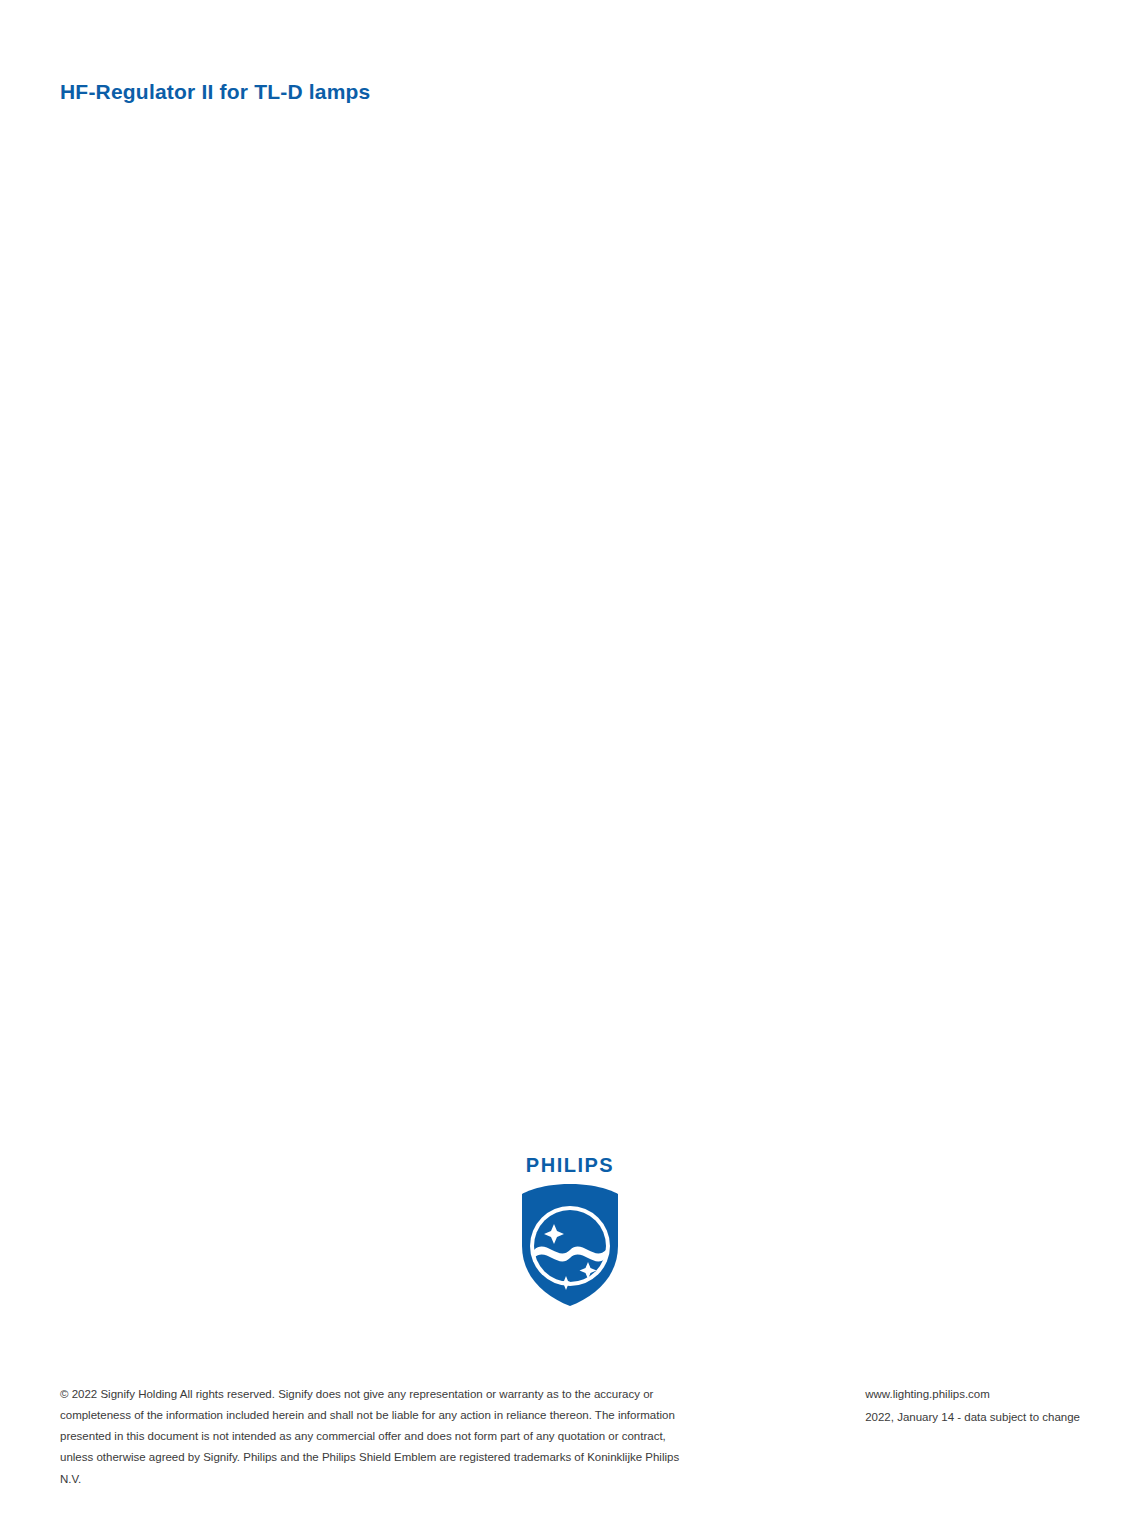HF-Regulator II for TL-D lamps
PHILIPS
© 2022 Signify Holding All rights reserved. Signify does not give any representation or warranty as to the accuracy or completeness of the information included herein and shall not be liable for any action in reliance thereon. The information presented in this document is not intended as any commercial offer and does not form part of any quotation or contract, unless otherwise agreed by Signify. Philips and the Philips Shield Emblem are registered trademarks of Koninklijke Philips N.V.
www.lighting.philips.com
2022, January 14 - data subject to change